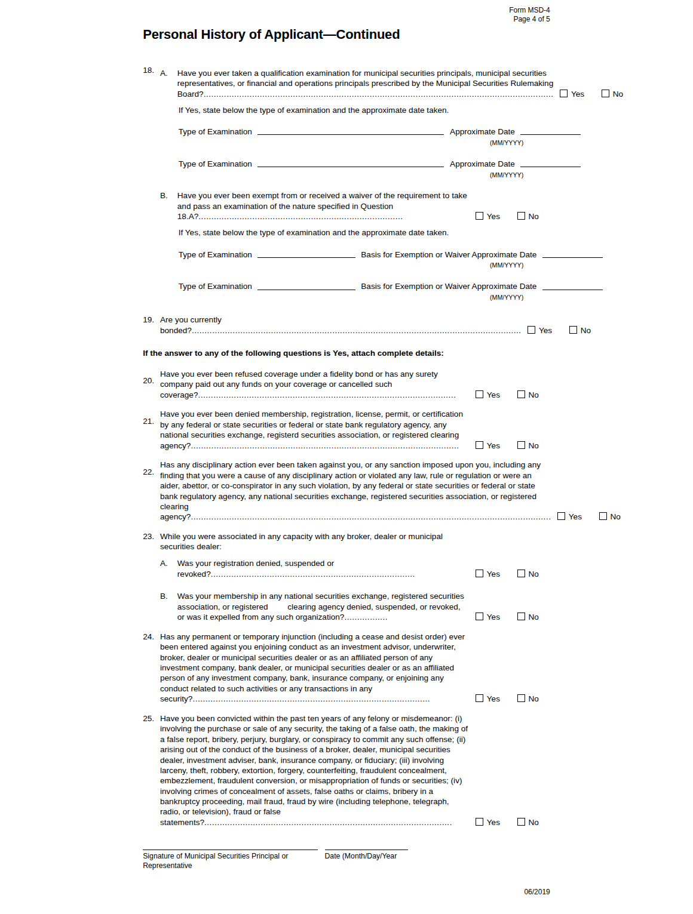Form MSD-4
Page 4 of 5
Personal History of Applicant—Continued
18.
A.
Have you ever taken a qualification examination for municipal securities principals, municipal securities representatives, or financial and operations principals prescribed by the Municipal Securities Rulemaking Board?.........................................................................................................................................
Yes No
If Yes, state below the type of examination and the approximate date taken.
Type of Examination Approximate Date
(MM/YYYY)
Type of Examination Approximate Date
(MM/YYYY)
B.
Have you ever been exempt from or received a waiver of the requirement to take and pass an examination of the nature specified in Question 18.A?................................................................................
Yes No
If Yes, state below the type of examination and the approximate date taken.
Type of Examination Basis for Exemption or Waiver Approximate Date
(MM/YYYY)
Type of Examination Basis for Exemption or Waiver Approximate Date
(MM/YYYY)
19.
Are you currently bonded?.................................................................................................................................
Yes No
If the answer to any of the following questions is Yes, attach complete details:
20.
Have you ever been refused coverage under a fidelity bond or has any surety company paid out any funds on your coverage or cancelled such coverage?.....................................................................................................
Yes No
21.
Have you ever been denied membership, registration, license, permit, or certification by any federal or state securities or federal or state bank regulatory agency, any national securities exchange, registerd securities association, or registered clearing agency?.........................................................................................................
Yes No
22.
Has any disciplinary action ever been taken against you, or any sanction imposed upon you, including any finding that you were a cause of any disciplinary action or violated any law, rule or regulation or were an aider, abettor, or co-conspirator in any such violation, by any federal or state securities or federal or state bank regulatory agency, any national securities exchange, registered securities association, or registered clearing agency?.............................................................................................................................................
Yes No
23.
While you were associated in any capacity with any broker, dealer or municipal securities dealer:
A.
Was your registration denied, suspended or revoked?................................................................................
Yes No
B.
Was your membership in any national securities exchange, registered securities association, or registered clearing agency denied, suspended, or revoked, or was it expelled from any such organization?.................
Yes No
24.
Has any permanent or temporary injunction (including a cease and desist order) ever been entered against you enjoining conduct as an investment advisor, underwriter, broker, dealer or municipal securities dealer or as an affiliated person of any investment company, bank dealer, or municipal securities dealer or as an affiliated person of any investment company, bank, insurance company, or enjoining any conduct related to such activities or any transactions in any security?.............................................................................................
Yes No
25.
Have you been convicted within the past ten years of any felony or misdemeanor: (i) involving the purchase or sale of any security, the taking of a false oath, the making of a false report, bribery, perjury, burglary, or conspiracy to commit any such offense; (ii) arising out of the conduct of the business of a broker, dealer, municipal securities dealer, investment adviser, bank, insurance company, or fiduciary; (iii) involving larceny, theft, robbery, extortion, forgery, counterfeiting, fraudulent concealment, embezzlement, fraudulent conversion, or misappropriation of funds or securities; (iv) involving crimes of concealment of assets, false oaths or claims, bribery in a bankruptcy proceeding, mail fraud, fraud by wire (including telephone, telegraph, radio, or television), fraud or false statements?.................................................................................................
Yes No
Signature of Municipal Securities Principal or Representative Date (Month/Day/Year
06/2019